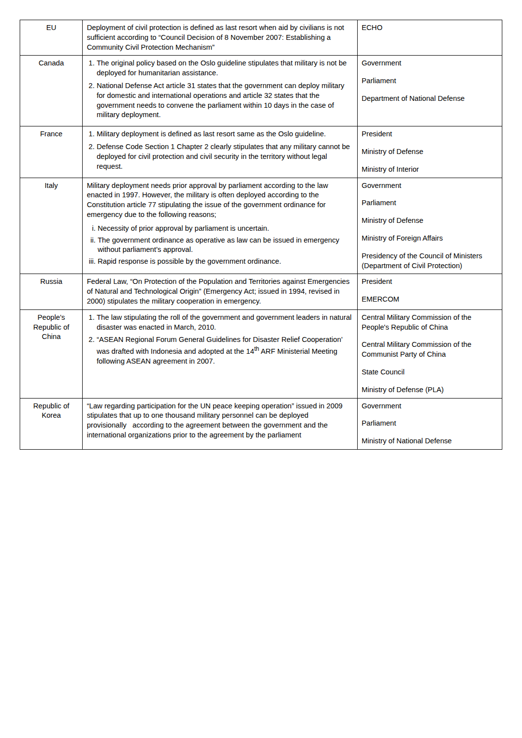| EU | Deployment of civil protection is defined as last resort when aid by civilians is not sufficient according to “Council Decision of 8 November 2007: Establishing a Community Civil Protection Mechanism” | ECHO |
| Canada | The original policy based on the Oslo guideline stipulates that military is not be deployed for humanitarian assistance. National Defense Act article 31 states that the government can deploy military for domestic and international operations and article 32 states that the government needs to convene the parliament within 10 days in the case of military deployment. | Government Parliament Department of National Defense |
| France | Military deployment is defined as last resort same as the Oslo guideline. Defense Code Section 1 Chapter 2 clearly stipulates that any military cannot be deployed for civil protection and civil security in the territory without legal request. | President Ministry of Defense Ministry of Interior |
| Italy | Military deployment needs prior approval by parliament according to the law enacted in 1997. However, the military is often deployed according to the Constitution article 77 stipulating the issue of the government ordinance for emergency due to the following reasons; Necessity of prior approval by parliament is uncertain. The government ordinance as operative as law can be issued in emergency without parliament’s approval. Rapid response is possible by the government ordinance. | Government Parliament Ministry of Defense Ministry of Foreign Affairs Presidency of the Council of Ministers (Department of Civil Protection) |
| Russia | Federal Law, “On Protection of the Population and Territories against Emergencies of Natural and Technological Origin” (Emergency Act; issued in 1994, revised in 2000) stipulates the military cooperation in emergency. | President EMERCOM |
| People’s Republic of China | The law stipulating the roll of the government and government leaders in natural disaster was enacted in March, 2010. “ASEAN Regional Forum General Guidelines for Disaster Relief Cooperation’ was drafted with Indonesia and adopted at the 14 th ARF Ministerial Meeting following ASEAN agreement in 2007. | Central Military Commission of the People's Republic of China Central Military Commission of the Communist Party of China State Council Ministry of Defense (PLA) |
| Republic of Korea | “Law regarding participation for the UN peace keeping operation” issued in 2009 stipulates that up to one thousand military personnel can be deployed provisionally according to the agreement between the government and the international organizations prior to the agreement by the parliament | Government Parliament Ministry of National Defense |